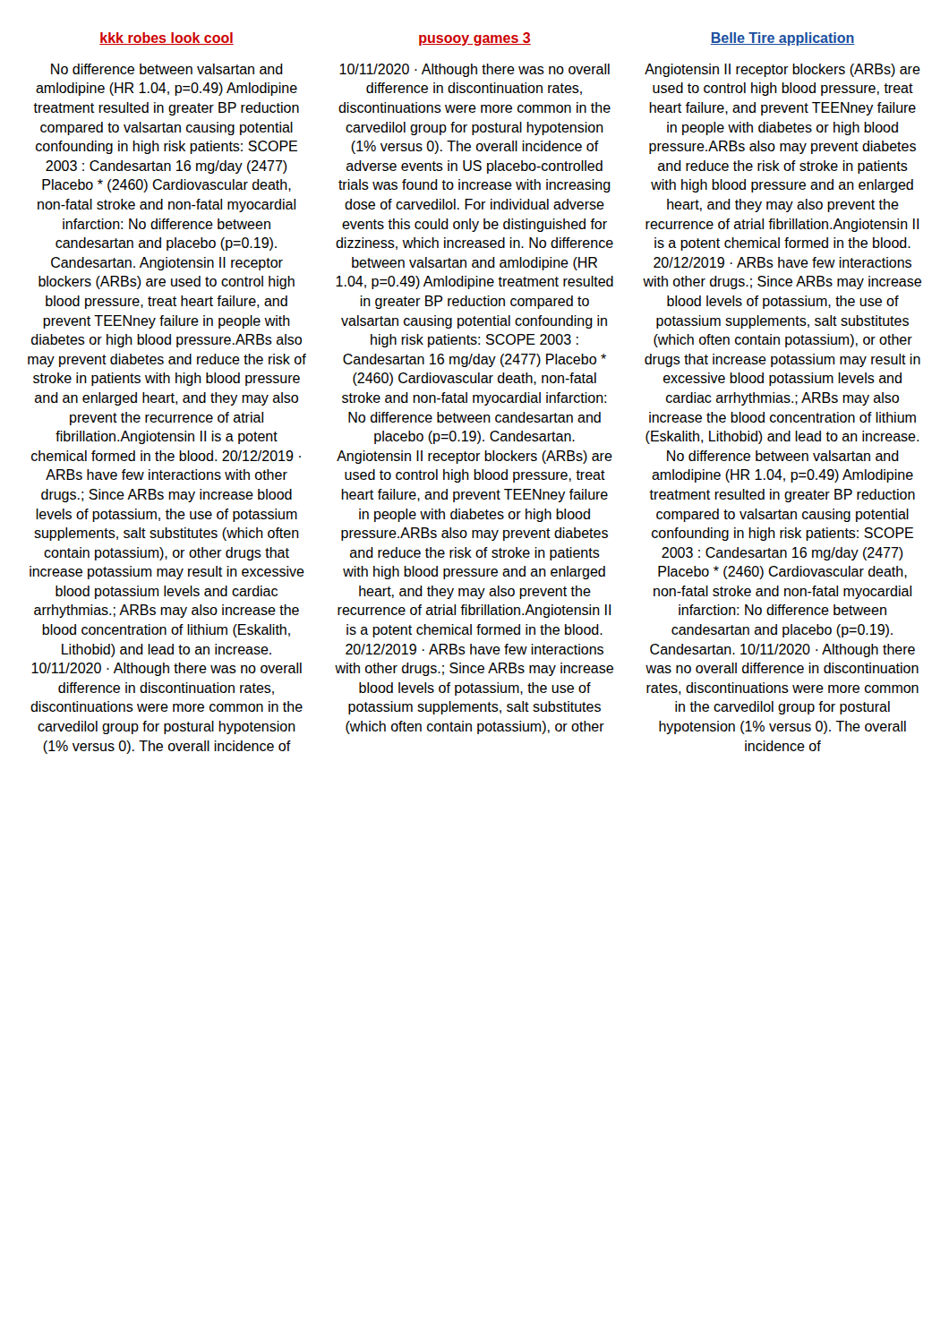kkk robes look cool
No difference between valsartan and amlodipine (HR 1.04, p=0.49) Amlodipine treatment resulted in greater BP reduction compared to valsartan causing potential confounding in high risk patients: SCOPE 2003 : Candesartan 16 mg/day (2477) Placebo * (2460) Cardiovascular death, non-fatal stroke and non-fatal myocardial infarction: No difference between candesartan and placebo (p=0.19). Candesartan. Angiotensin II receptor blockers (ARBs) are used to control high blood pressure, treat heart failure, and prevent TEENney failure in people with diabetes or high blood pressure.ARBs also may prevent diabetes and reduce the risk of stroke in patients with high blood pressure and an enlarged heart, and they may also prevent the recurrence of atrial fibrillation.Angiotensin II is a potent chemical formed in the blood. 20/12/2019 · ARBs have few interactions with other drugs.; Since ARBs may increase blood levels of potassium, the use of potassium supplements, salt substitutes (which often contain potassium), or other drugs that increase potassium may result in excessive blood potassium levels and cardiac arrhythmias.; ARBs may also increase the blood concentration of lithium (Eskalith, Lithobid) and lead to an increase. 10/11/2020 · Although there was no overall difference in discontinuation rates, discontinuations were more common in the carvedilol group for postural hypotension (1% versus 0). The overall incidence of
pusooy games 3
10/11/2020 · Although there was no overall difference in discontinuation rates, discontinuations were more common in the carvedilol group for postural hypotension (1% versus 0). The overall incidence of adverse events in US placebo-controlled trials was found to increase with increasing dose of carvedilol. For individual adverse events this could only be distinguished for dizziness, which increased in. No difference between valsartan and amlodipine (HR 1.04, p=0.49) Amlodipine treatment resulted in greater BP reduction compared to valsartan causing potential confounding in high risk patients: SCOPE 2003 : Candesartan 16 mg/day (2477) Placebo * (2460) Cardiovascular death, non-fatal stroke and non-fatal myocardial infarction: No difference between candesartan and placebo (p=0.19). Candesartan. Angiotensin II receptor blockers (ARBs) are used to control high blood pressure, treat heart failure, and prevent TEENney failure in people with diabetes or high blood pressure.ARBs also may prevent diabetes and reduce the risk of stroke in patients with high blood pressure and an enlarged heart, and they may also prevent the recurrence of atrial fibrillation.Angiotensin II is a potent chemical formed in the blood. 20/12/2019 · ARBs have few interactions with other drugs.; Since ARBs may increase blood levels of potassium, the use of potassium supplements, salt substitutes (which often contain potassium), or other
Belle Tire application
Angiotensin II receptor blockers (ARBs) are used to control high blood pressure, treat heart failure, and prevent TEENney failure in people with diabetes or high blood pressure.ARBs also may prevent diabetes and reduce the risk of stroke in patients with high blood pressure and an enlarged heart, and they may also prevent the recurrence of atrial fibrillation.Angiotensin II is a potent chemical formed in the blood. 20/12/2019 · ARBs have few interactions with other drugs.; Since ARBs may increase blood levels of potassium, the use of potassium supplements, salt substitutes (which often contain potassium), or other drugs that increase potassium may result in excessive blood potassium levels and cardiac arrhythmias.; ARBs may also increase the blood concentration of lithium (Eskalith, Lithobid) and lead to an increase. No difference between valsartan and amlodipine (HR 1.04, p=0.49) Amlodipine treatment resulted in greater BP reduction compared to valsartan causing potential confounding in high risk patients: SCOPE 2003 : Candesartan 16 mg/day (2477) Placebo * (2460) Cardiovascular death, non-fatal stroke and non-fatal myocardial infarction: No difference between candesartan and placebo (p=0.19). Candesartan. 10/11/2020 · Although there was no overall difference in discontinuation rates, discontinuations were more common in the carvedilol group for postural hypotension (1% versus 0). The overall incidence of